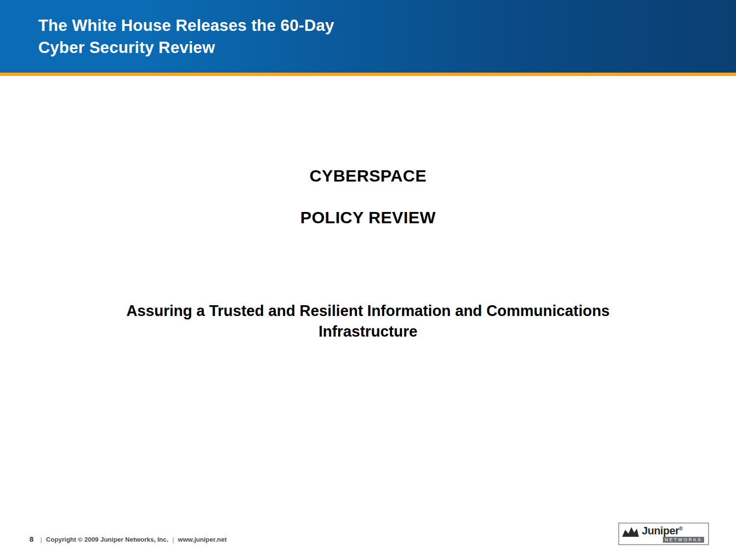The White House Releases the 60-Day
Cyber Security Review
CYBERSPACE
POLICY REVIEW
Assuring a Trusted and Resilient Information and Communications Infrastructure
8|Copyright © 2009 Juniper Networks, Inc.|www.juniper.net
Juniper®
NETWORKS